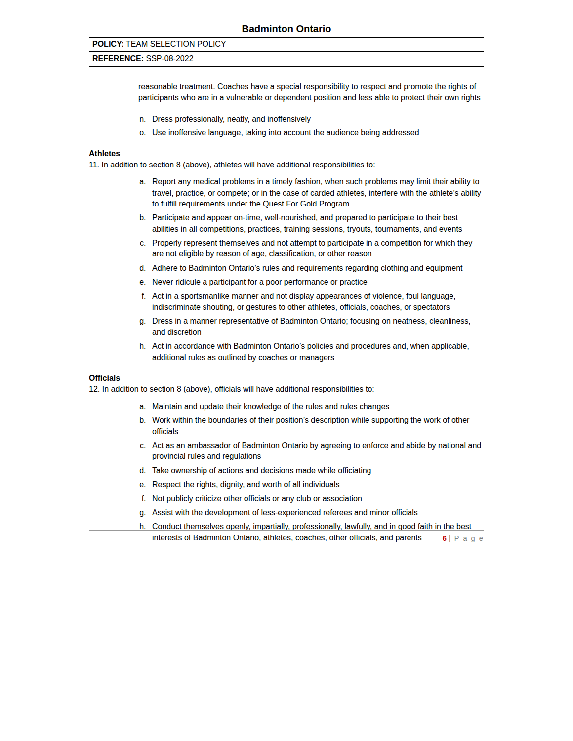| Badminton Ontario |
| POLICY: TEAM SELECTION POLICY |
| REFERENCE: SSP-08-2022 |
reasonable treatment. Coaches have a special responsibility to respect and promote the rights of participants who are in a vulnerable or dependent position and less able to protect their own rights
Dress professionally, neatly, and inoffensively
Use inoffensive language, taking into account the audience being addressed
Athletes
11. In addition to section 8 (above), athletes will have additional responsibilities to:
Report any medical problems in a timely fashion, when such problems may limit their ability to travel, practice, or compete; or in the case of carded athletes, interfere with the athlete’s ability to fulfill requirements under the Quest For Gold Program
Participate and appear on-time, well-nourished, and prepared to participate to their best abilities in all competitions, practices, training sessions, tryouts, tournaments, and events
Properly represent themselves and not attempt to participate in a competition for which they are not eligible by reason of age, classification, or other reason
Adhere to Badminton Ontario’s rules and requirements regarding clothing and equipment
Never ridicule a participant for a poor performance or practice
Act in a sportsmanlike manner and not display appearances of violence, foul language, indiscriminate shouting, or gestures to other athletes, officials, coaches, or spectators
Dress in a manner representative of Badminton Ontario; focusing on neatness, cleanliness, and discretion
Act in accordance with Badminton Ontario’s policies and procedures and, when applicable, additional rules as outlined by coaches or managers
Officials
12. In addition to section 8 (above), officials will have additional responsibilities to:
Maintain and update their knowledge of the rules and rules changes
Work within the boundaries of their position’s description while supporting the work of other officials
Act as an ambassador of Badminton Ontario by agreeing to enforce and abide by national and provincial rules and regulations
Take ownership of actions and decisions made while officiating
Respect the rights, dignity, and worth of all individuals
Not publicly criticize other officials or any club or association
Assist with the development of less-experienced referees and minor officials
Conduct themselves openly, impartially, professionally, lawfully, and in good faith in the best interests of Badminton Ontario, athletes, coaches, other officials, and parents
6 | P a g e